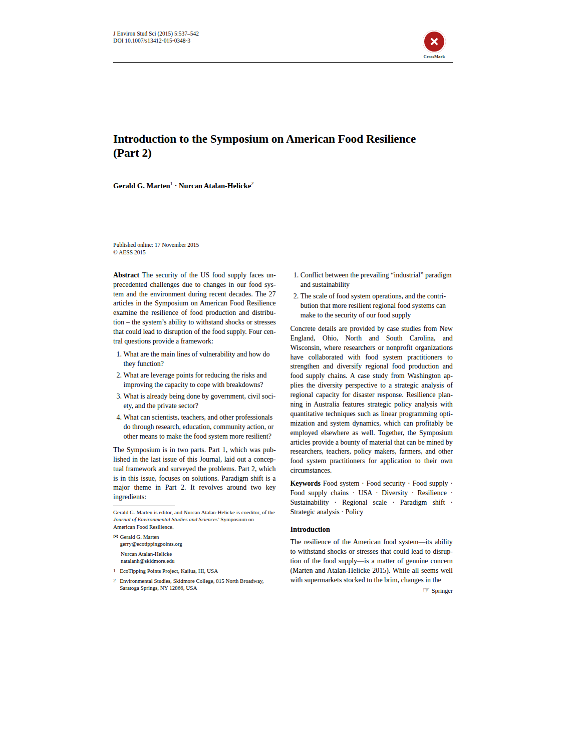J Environ Stud Sci (2015) 5:537–542
DOI 10.1007/s13412-015-0348-3
CrossMark
Introduction to the Symposium on American Food Resilience
(Part 2)
Gerald G. Marten1 · Nurcan Atalan-Helicke2
Published online: 17 November 2015
© AESS 2015
Abstract The security of the US food supply faces unprecedented challenges due to changes in our food system and the environment during recent decades. The 27 articles in the Symposium on American Food Resilience examine the resilience of food production and distribution – the system’s ability to withstand shocks or stresses that could lead to disruption of the food supply. Four central questions provide a framework:
What are the main lines of vulnerability and how do they function?
What are leverage points for reducing the risks and improving the capacity to cope with breakdowns?
What is already being done by government, civil society, and the private sector?
What can scientists, teachers, and other professionals do through research, education, community action, or other means to make the food system more resilient?
The Symposium is in two parts. Part 1, which was published in the last issue of this Journal, laid out a conceptual framework and surveyed the problems. Part 2, which is in this issue, focuses on solutions. Paradigm shift is a major theme in Part 2. It revolves around two key ingredients:
Gerald G. Marten is editor, and Nurcan Atalan-Helicke is coeditor, of the Journal of Environmental Studies and Sciences’ Symposium on American Food Resilience.
✉
Gerald G. Marten
gerry@ecotippingpoints.org
Nurcan Atalan-Helicke
natalanh@skidmore.edu
1
EcoTipping Points Project, Kailua, HI, USA
2
Environmental Studies, Skidmore College, 815 North Broadway, Saratoga Springs, NY 12866, USA
Conflict between the prevailing “industrial” paradigm and sustainability
The scale of food system operations, and the contribution that more resilient regional food systems can make to the security of our food supply
Concrete details are provided by case studies from New England, Ohio, North and South Carolina, and Wisconsin, where researchers or nonprofit organizations have collaborated with food system practitioners to strengthen and diversify regional food production and food supply chains. A case study from Washington applies the diversity perspective to a strategic analysis of regional capacity for disaster response. Resilience planning in Australia features strategic policy analysis with quantitative techniques such as linear programming optimization and system dynamics, which can profitably be employed elsewhere as well. Together, the Symposium articles provide a bounty of material that can be mined by researchers, teachers, policy makers, farmers, and other food system practitioners for application to their own circumstances.
Keywords Food system · Food security · Food supply · Food supply chains · USA · Diversity · Resilience · Sustainability · Regional scale · Paradigm shift · Strategic analysis · Policy
Introduction
The resilience of the American food system—its ability to withstand shocks or stresses that could lead to disruption of the food supply—is a matter of genuine concern (Marten and Atalan-Helicke 2015). While all seems well with supermarkets stocked to the brim, changes in the
☞ Springer